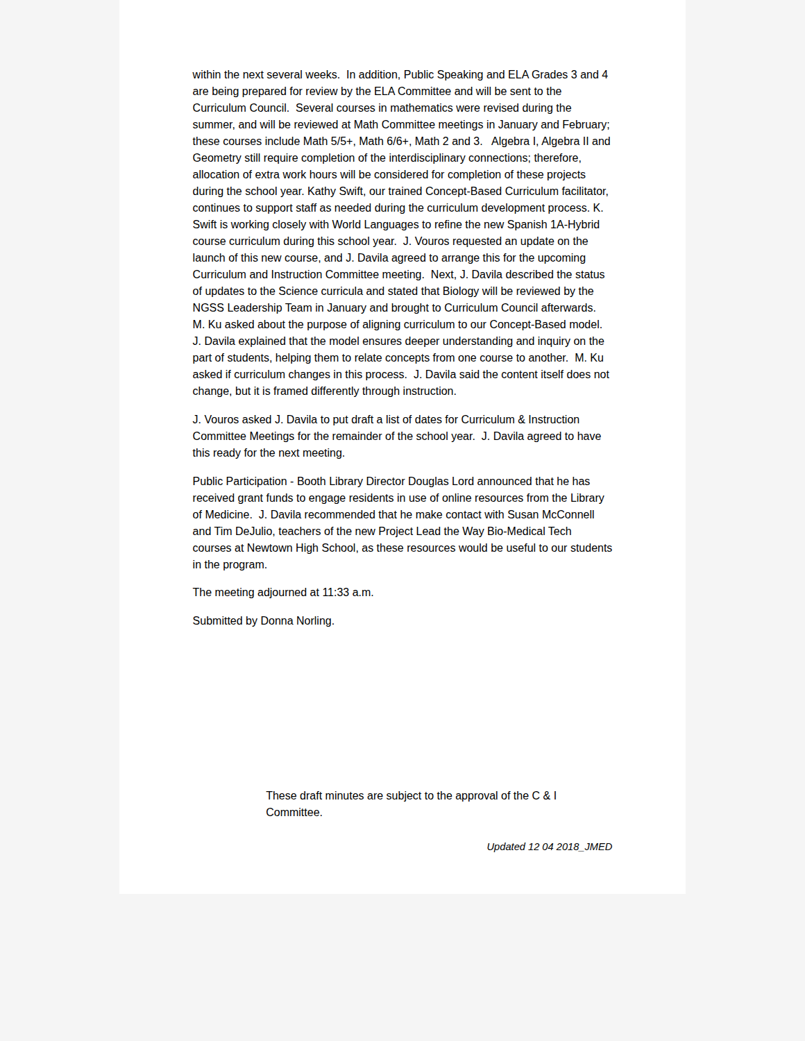within the next several weeks. In addition, Public Speaking and ELA Grades 3 and 4 are being prepared for review by the ELA Committee and will be sent to the Curriculum Council. Several courses in mathematics were revised during the summer, and will be reviewed at Math Committee meetings in January and February; these courses include Math 5/5+, Math 6/6+, Math 2 and 3. Algebra I, Algebra II and Geometry still require completion of the interdisciplinary connections; therefore, allocation of extra work hours will be considered for completion of these projects during the school year. Kathy Swift, our trained Concept-Based Curriculum facilitator, continues to support staff as needed during the curriculum development process. K. Swift is working closely with World Languages to refine the new Spanish 1A-Hybrid course curriculum during this school year. J. Vouros requested an update on the launch of this new course, and J. Davila agreed to arrange this for the upcoming Curriculum and Instruction Committee meeting. Next, J. Davila described the status of updates to the Science curricula and stated that Biology will be reviewed by the NGSS Leadership Team in January and brought to Curriculum Council afterwards. M. Ku asked about the purpose of aligning curriculum to our Concept-Based model. J. Davila explained that the model ensures deeper understanding and inquiry on the part of students, helping them to relate concepts from one course to another. M. Ku asked if curriculum changes in this process. J. Davila said the content itself does not change, but it is framed differently through instruction.
J. Vouros asked J. Davila to put draft a list of dates for Curriculum & Instruction Committee Meetings for the remainder of the school year. J. Davila agreed to have this ready for the next meeting.
Public Participation - Booth Library Director Douglas Lord announced that he has received grant funds to engage residents in use of online resources from the Library of Medicine. J. Davila recommended that he make contact with Susan McConnell and Tim DeJulio, teachers of the new Project Lead the Way Bio-Medical Tech courses at Newtown High School, as these resources would be useful to our students in the program.
The meeting adjourned at 11:33 a.m.
Submitted by Donna Norling.
These draft minutes are subject to the approval of the C & I Committee.
Updated 12 04 2018_JMED